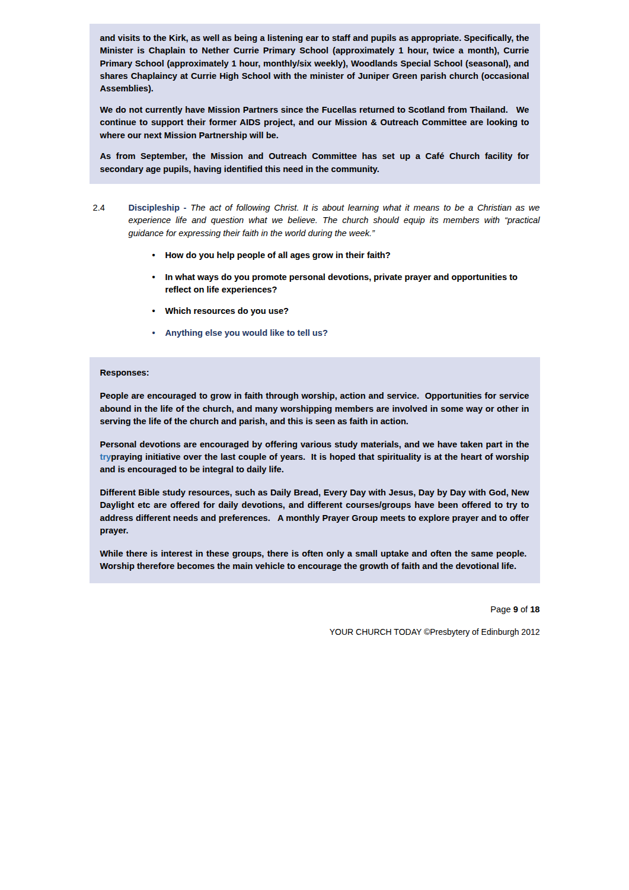and visits to the Kirk, as well as being a listening ear to staff and pupils as appropriate. Specifically, the Minister is Chaplain to Nether Currie Primary School (approximately 1 hour, twice a month), Currie Primary School (approximately 1 hour, monthly/six weekly), Woodlands Special School (seasonal), and shares Chaplaincy at Currie High School with the minister of Juniper Green parish church (occasional Assemblies).
We do not currently have Mission Partners since the Fucellas returned to Scotland from Thailand. We continue to support their former AIDS project, and our Mission & Outreach Committee are looking to where our next Mission Partnership will be.
As from September, the Mission and Outreach Committee has set up a Café Church facility for secondary age pupils, having identified this need in the community.
2.4
Discipleship - The act of following Christ. It is about learning what it means to be a Christian as we experience life and question what we believe. The church should equip its members with “practical guidance for expressing their faith in the world during the week.”
How do you help people of all ages grow in their faith?
In what ways do you promote personal devotions, private prayer and opportunities to reflect on life experiences?
Which resources do you use?
Anything else you would like to tell us?
Responses:
People are encouraged to grow in faith through worship, action and service. Opportunities for service abound in the life of the church, and many worshipping members are involved in some way or other in serving the life of the church and parish, and this is seen as faith in action.
Personal devotions are encouraged by offering various study materials, and we have taken part in the trypraying initiative over the last couple of years. It is hoped that spirituality is at the heart of worship and is encouraged to be integral to daily life.
Different Bible study resources, such as Daily Bread, Every Day with Jesus, Day by Day with God, New Daylight etc are offered for daily devotions, and different courses/groups have been offered to try to address different needs and preferences. A monthly Prayer Group meets to explore prayer and to offer prayer.
While there is interest in these groups, there is often only a small uptake and often the same people. Worship therefore becomes the main vehicle to encourage the growth of faith and the devotional life.
Page 9 of 18
YOUR CHURCH TODAY ©Presbytery of Edinburgh 2012